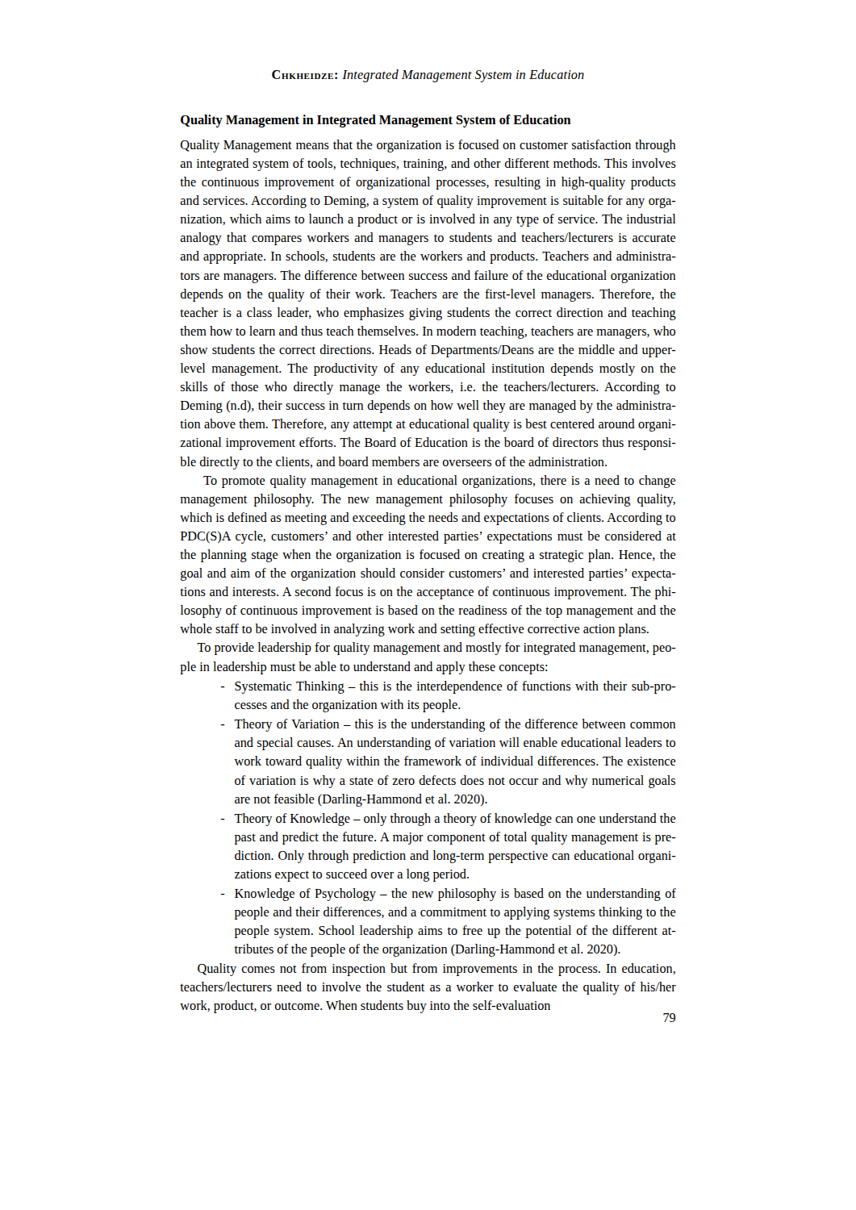Chkheidze: Integrated Management System in Education
Quality Management in Integrated Management System of Education
Quality Management means that the organization is focused on customer satisfaction through an integrated system of tools, techniques, training, and other different methods. This involves the continuous improvement of organizational processes, resulting in high-quality products and services. According to Deming, a system of quality improvement is suitable for any organization, which aims to launch a product or is involved in any type of service. The industrial analogy that compares workers and managers to students and teachers/lecturers is accurate and appropriate. In schools, students are the workers and products. Teachers and administrators are managers. The difference between success and failure of the educational organization depends on the quality of their work. Teachers are the first-level managers. Therefore, the teacher is a class leader, who emphasizes giving students the correct direction and teaching them how to learn and thus teach themselves. In modern teaching, teachers are managers, who show students the correct directions. Heads of Departments/Deans are the middle and upper-level management. The productivity of any educational institution depends mostly on the skills of those who directly manage the workers, i.e. the teachers/lecturers. According to Deming (n.d), their success in turn depends on how well they are managed by the administration above them. Therefore, any attempt at educational quality is best centered around organizational improvement efforts. The Board of Education is the board of directors thus responsible directly to the clients, and board members are overseers of the administration.
To promote quality management in educational organizations, there is a need to change management philosophy. The new management philosophy focuses on achieving quality, which is defined as meeting and exceeding the needs and expectations of clients. According to PDC(S)A cycle, customers’ and other interested parties’ expectations must be considered at the planning stage when the organization is focused on creating a strategic plan. Hence, the goal and aim of the organization should consider customers’ and interested parties’ expectations and interests. A second focus is on the acceptance of continuous improvement. The philosophy of continuous improvement is based on the readiness of the top management and the whole staff to be involved in analyzing work and setting effective corrective action plans.
To provide leadership for quality management and mostly for integrated management, people in leadership must be able to understand and apply these concepts:
Systematic Thinking – this is the interdependence of functions with their sub-processes and the organization with its people.
Theory of Variation – this is the understanding of the difference between common and special causes. An understanding of variation will enable educational leaders to work toward quality within the framework of individual differences. The existence of variation is why a state of zero defects does not occur and why numerical goals are not feasible (Darling-Hammond et al. 2020).
Theory of Knowledge – only through a theory of knowledge can one understand the past and predict the future. A major component of total quality management is prediction. Only through prediction and long-term perspective can educational organizations expect to succeed over a long period.
Knowledge of Psychology – the new philosophy is based on the understanding of people and their differences, and a commitment to applying systems thinking to the people system. School leadership aims to free up the potential of the different attributes of the people of the organization (Darling-Hammond et al. 2020).
Quality comes not from inspection but from improvements in the process. In education, teachers/lecturers need to involve the student as a worker to evaluate the quality of his/her work, product, or outcome. When students buy into the self-evaluation
79